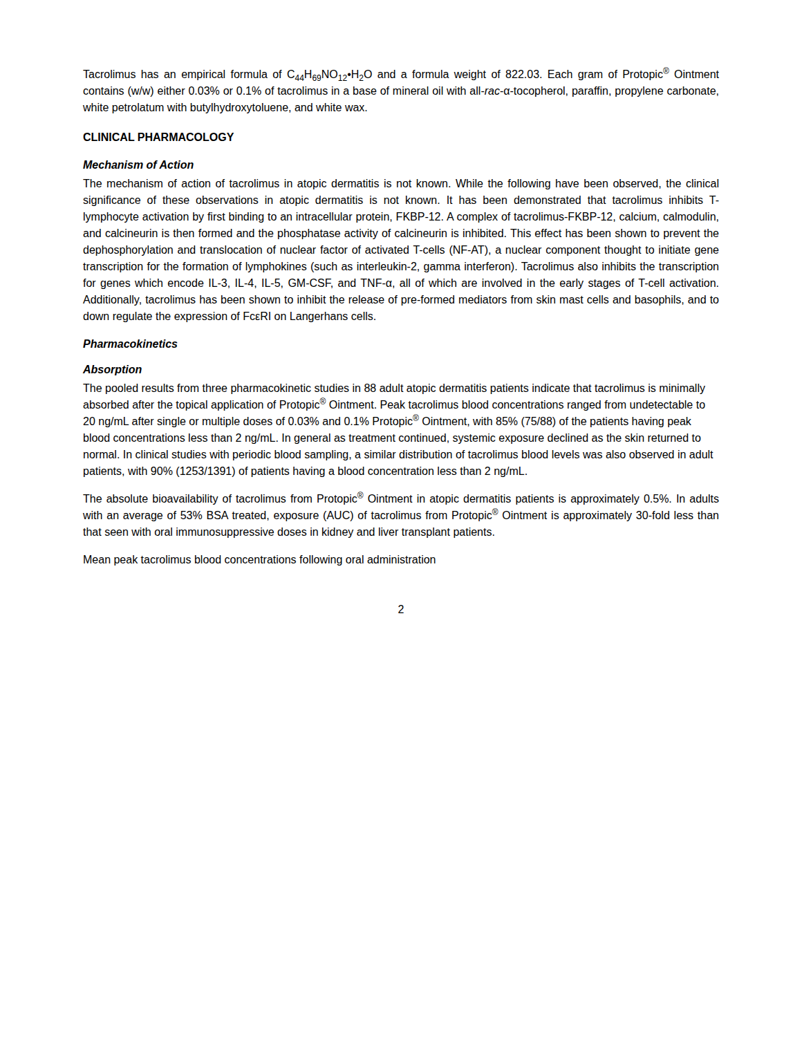Tacrolimus has an empirical formula of C44H69NO12•H2O and a formula weight of 822.03. Each gram of Protopic® Ointment contains (w/w) either 0.03% or 0.1% of tacrolimus in a base of mineral oil with all-rac-α-tocopherol, paraffin, propylene carbonate, white petrolatum with butylhydroxytoluene, and white wax.
CLINICAL PHARMACOLOGY
Mechanism of Action
The mechanism of action of tacrolimus in atopic dermatitis is not known. While the following have been observed, the clinical significance of these observations in atopic dermatitis is not known. It has been demonstrated that tacrolimus inhibits T-lymphocyte activation by first binding to an intracellular protein, FKBP-12. A complex of tacrolimus-FKBP-12, calcium, calmodulin, and calcineurin is then formed and the phosphatase activity of calcineurin is inhibited. This effect has been shown to prevent the dephosphorylation and translocation of nuclear factor of activated T-cells (NF-AT), a nuclear component thought to initiate gene transcription for the formation of lymphokines (such as interleukin-2, gamma interferon). Tacrolimus also inhibits the transcription for genes which encode IL-3, IL-4, IL-5, GM-CSF, and TNF-α, all of which are involved in the early stages of T-cell activation. Additionally, tacrolimus has been shown to inhibit the release of pre-formed mediators from skin mast cells and basophils, and to down regulate the expression of FcεRI on Langerhans cells.
Pharmacokinetics
Absorption
The pooled results from three pharmacokinetic studies in 88 adult atopic dermatitis patients indicate that tacrolimus is minimally absorbed after the topical application of Protopic® Ointment. Peak tacrolimus blood concentrations ranged from undetectable to 20 ng/mL after single or multiple doses of 0.03% and 0.1% Protopic® Ointment, with 85% (75/88) of the patients having peak blood concentrations less than 2 ng/mL. In general as treatment continued, systemic exposure declined as the skin returned to normal. In clinical studies with periodic blood sampling, a similar distribution of tacrolimus blood levels was also observed in adult patients, with 90% (1253/1391) of patients having a blood concentration less than 2 ng/mL.
The absolute bioavailability of tacrolimus from Protopic® Ointment in atopic dermatitis patients is approximately 0.5%. In adults with an average of 53% BSA treated, exposure (AUC) of tacrolimus from Protopic® Ointment is approximately 30-fold less than that seen with oral immunosuppressive doses in kidney and liver transplant patients.
Mean peak tacrolimus blood concentrations following oral administration
2